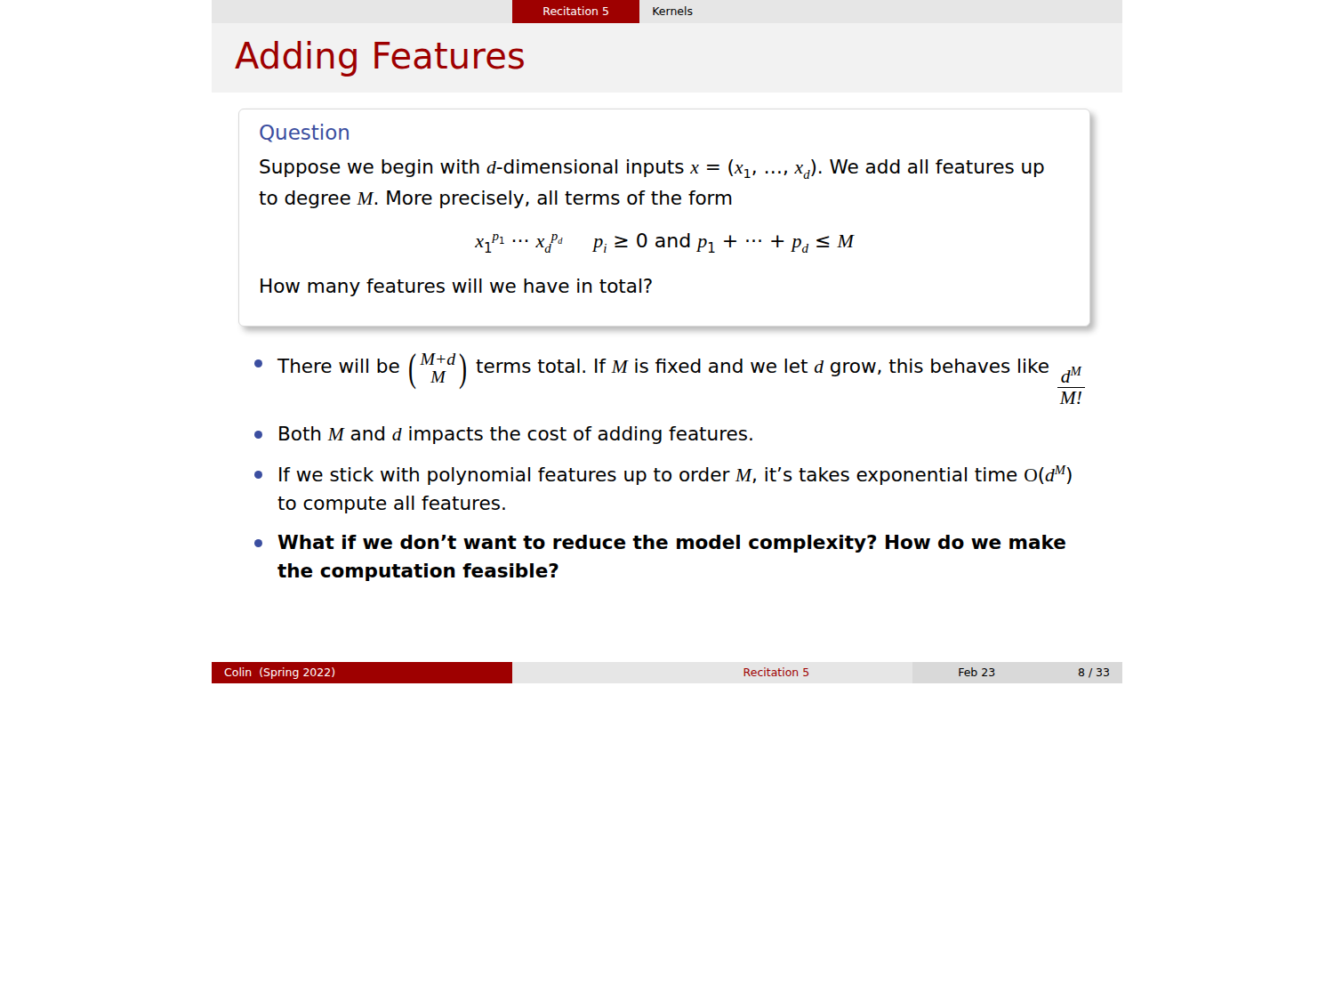Recitation 5
Kernels
Adding Features
Question
Suppose we begin with d-dimensional inputs x = (x1, …, xd). We add all features up to degree M. More precisely, all terms of the form
x1p1 ··· xdpd pi ≥ 0 and p1 + ··· + pd ≤ M
How many features will we have in total?
There will be (M+d M) terms total. If M is fixed and we let d grow, this behaves like dM M!
Both M and d impacts the cost of adding features.
If we stick with polynomial features up to order M, it’s takes exponential time O(dM) to compute all features.
What if we don’t want to reduce the model complexity? How do we make the computation feasible?
Colin (Spring 2022)
Recitation 5
Feb 23
8 / 33